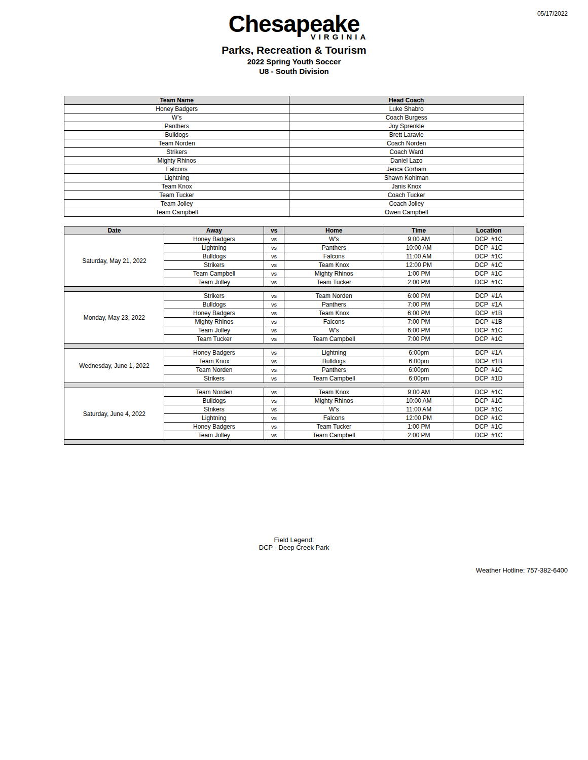05/17/2022
Chesapeake
VIRGINIA
Parks, Recreation & Tourism
2022 Spring Youth Soccer
U8 - South Division
| Team Name | Head Coach |
| --- | --- |
| Honey Badgers | Luke Shabro |
| W's | Coach Burgess |
| Panthers | Joy Sprenkle |
| Bulldogs | Brett Laravie |
| Team Norden | Coach Norden |
| Strikers | Coach Ward |
| Mighty Rhinos | Daniel Lazo |
| Falcons | Jerica Gorham |
| Lightning | Shawn Kohlman |
| Team Knox | Janis Knox |
| Team Tucker | Coach Tucker |
| Team Jolley | Coach Jolley |
| Team Campbell | Owen Campbell |
| Date | Away | vs | Home | Time | Location |
| --- | --- | --- | --- | --- | --- |
| Saturday, May 21, 2022 | Honey Badgers | vs | W's | 9:00 AM | DCP #1C |
| Lightning | vs | Panthers | 10:00 AM | DCP #1C |
| Bulldogs | vs | Falcons | 11:00 AM | DCP #1C |
| Strikers | vs | Team Knox | 12:00 PM | DCP #1C |
| Team Campbell | vs | Mighty Rhinos | 1:00 PM | DCP #1C |
| Team Jolley | vs | Team Tucker | 2:00 PM | DCP #1C |
| Monday, May 23, 2022 | Strikers | vs | Team Norden | 6:00 PM | DCP #1A |
| Bulldogs | vs | Panthers | 7:00 PM | DCP #1A |
| Honey Badgers | vs | Team Knox | 6:00 PM | DCP #1B |
| Mighty Rhinos | vs | Falcons | 7:00 PM | DCP #1B |
| Team Jolley | vs | W's | 6:00 PM | DCP #1C |
| Team Tucker | vs | Team Campbell | 7:00 PM | DCP #1C |
| Wednesday, June 1, 2022 | Honey Badgers | vs | Lightning | 6:00pm | DCP #1A |
| Team Knox | vs | Bulldogs | 6:00pm | DCP #1B |
| Team Norden | vs | Panthers | 6:00pm | DCP #1C |
| Strikers | vs | Team Campbell | 6:00pm | DCP #1D |
| Saturday, June 4, 2022 | Team Norden | vs | Team Knox | 9:00 AM | DCP #1C |
| Bulldogs | vs | Mighty Rhinos | 10:00 AM | DCP #1C |
| Strikers | vs | W's | 11:00 AM | DCP #1C |
| Lightning | vs | Falcons | 12:00 PM | DCP #1C |
| Honey Badgers | vs | Team Tucker | 1:00 PM | DCP #1C |
| Team Jolley | vs | Team Campbell | 2:00 PM | DCP #1C |
Field Legend:
DCP - Deep Creek Park
Weather Hotline: 757-382-6400